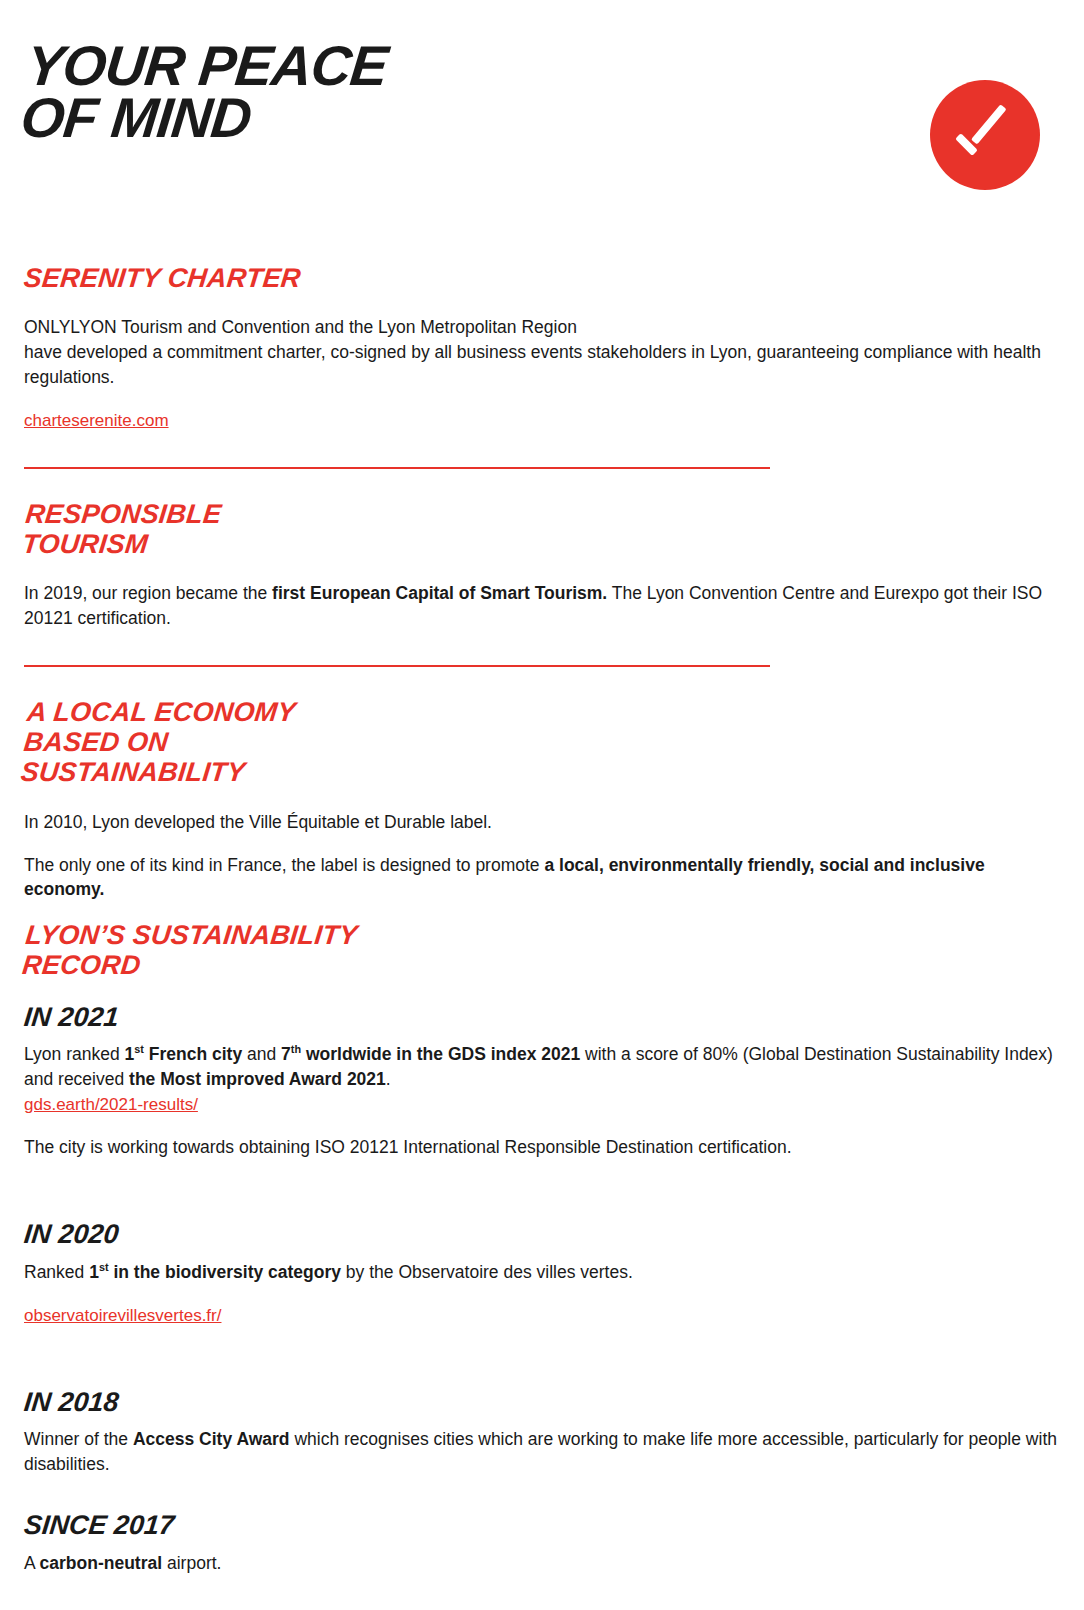Your peace
of mind
Serenity charter
ONLYLYON Tourism and Convention and the Lyon Metropolitan Region
have developed a commitment charter, co-signed by all business events stakeholders in Lyon, guaranteeing compliance with health regulations.
charteserenite.com
Responsible
tourism
In 2019, our region became the first European Capital of Smart Tourism. The Lyon Convention Centre and Eurexpo got their ISO 20121 certification.
A local economy
based on
sustainability
In 2010, Lyon developed the Ville Équitable et Durable label.
The only one of its kind in France, the label is designed to promote a local, environmentally friendly, social and inclusive economy.
Lyon’s sustainability
record
In 2021
Lyon ranked 1st French city and 7th worldwide in the GDS index 2021 with a score of 80% (Global Destination Sustainability Index) and received the Most improved Award 2021.
gds.earth/2021-results/
The city is working towards obtaining ISO 20121 International Responsible Destination certification.
In 2020
Ranked 1st in the biodiversity category by the Observatoire des villes vertes.
observatoirevillesvertes.fr/
In 2018
Winner of the Access City Award which recognises cities which are working to make life more accessible, particularly for people with disabilities.
Since 2017
A carbon-neutral airport.